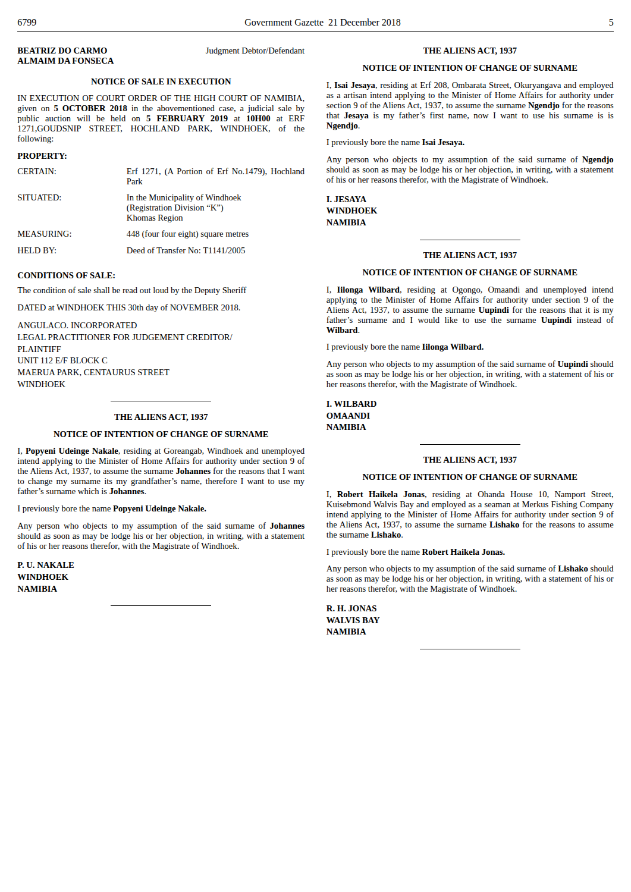6799 Government Gazette 21 December 2018 5
Beatriz do Carmo
Almaim da Fonseca Judgment Debtor/Defendant
Notice of Sale in Execution
IN EXECUTION OF COURT ORDER OF THE HIGH COURT OF NAMIBIA, given on 5 OCTOBER 2018 in the abovementioned case, a judicial sale by public auction will be held on 5 FEBRUARY 2019 at 10H00 at ERF 1271,GOUDSNIP STREET, HOCHLAND PARK, WINDHOEK, of the following:
Property:
| Certain: | Erf 1271, (A Portion of Erf No.1479), Hochland Park |
| Situated: | In the Municipality of Windhoek (Registration Division “K”) Khomas Region |
| Measuring: | 448 (four four eight) square metres |
| Held by: | Deed of Transfer No: T1141/2005 |
Conditions of Sale:
The condition of sale shall be read out loud by the Deputy Sheriff
DATED at WINDHOEK THIS 30th day of NOVEMBER 2018.
ANGULACO. INCORPORATED
LEGAL PRACTITIONER FOR JUDGEMENT CREDITOR/
PLAINTIFF
UNIT 112 E/F BLOCK C
MAERUA PARK, CENTAURUS STREET
WINDHOEK
The Aliens Act, 1937
Notice of Intention of Change of Surname
I, Popyeni Udeinge Nakale, residing at Goreangab, Windhoek and unemployed intend applying to the Minister of Home Affairs for authority under section 9 of the Aliens Act, 1937, to assume the surname Johannes for the reasons that I want to change my surname its my grandfather’s name, therefore I want to use my father’s surname which is Johannes.
I previously bore the name Popyeni Udeinge Nakale.
Any person who objects to my assumption of the said surname of Johannes should as soon as may be lodge his or her objection, in writing, with a statement of his or her reasons therefor, with the Magistrate of Windhoek.
P. U. Nakale Windhoek Namibia
The Aliens Act, 1937
Notice of Intention of Change of Surname
I, Isai Jesaya, residing at Erf 208, Ombarata Street, Okuryangava and employed as a artisan intend applying to the Minister of Home Affairs for authority under section 9 of the Aliens Act, 1937, to assume the surname Ngendjo for the reasons that Jesaya is my father’s first name, now I want to use his surname is is Ngendjo.
I previously bore the name Isai Jesaya.
Any person who objects to my assumption of the said surname of Ngendjo should as soon as may be lodge his or her objection, in writing, with a statement of his or her reasons therefor, with the Magistrate of Windhoek.
I. Jesaya Windhoek Namibia
The Aliens Act, 1937
Notice of Intention of Change of Surname
I, Iilonga Wilbard, residing at Ogongo, Omaandi and unemployed intend applying to the Minister of Home Affairs for authority under section 9 of the Aliens Act, 1937, to assume the surname Uupindi for the reasons that it is my father’s surname and I would like to use the surname Uupindi instead of Wilbard.
I previously bore the name Iilonga Wilbard.
Any person who objects to my assumption of the said surname of Uupindi should as soon as may be lodge his or her objection, in writing, with a statement of his or her reasons therefor, with the Magistrate of Windhoek.
I. Wilbard Omaandi Namibia
The Aliens Act, 1937
Notice of Intention of Change of Surname
I, Robert Haikela Jonas, residing at Ohanda House 10, Namport Street, Kuisebmond Walvis Bay and employed as a seaman at Merkus Fishing Company intend applying to the Minister of Home Affairs for authority under section 9 of the Aliens Act, 1937, to assume the surname Lishako for the reasons to assume the surname Lishako.
I previously bore the name Robert Haikela Jonas.
Any person who objects to my assumption of the said surname of Lishako should as soon as may be lodge his or her objection, in writing, with a statement of his or her reasons therefor, with the Magistrate of Windhoek.
R. H. Jonas Walvis Bay Namibia